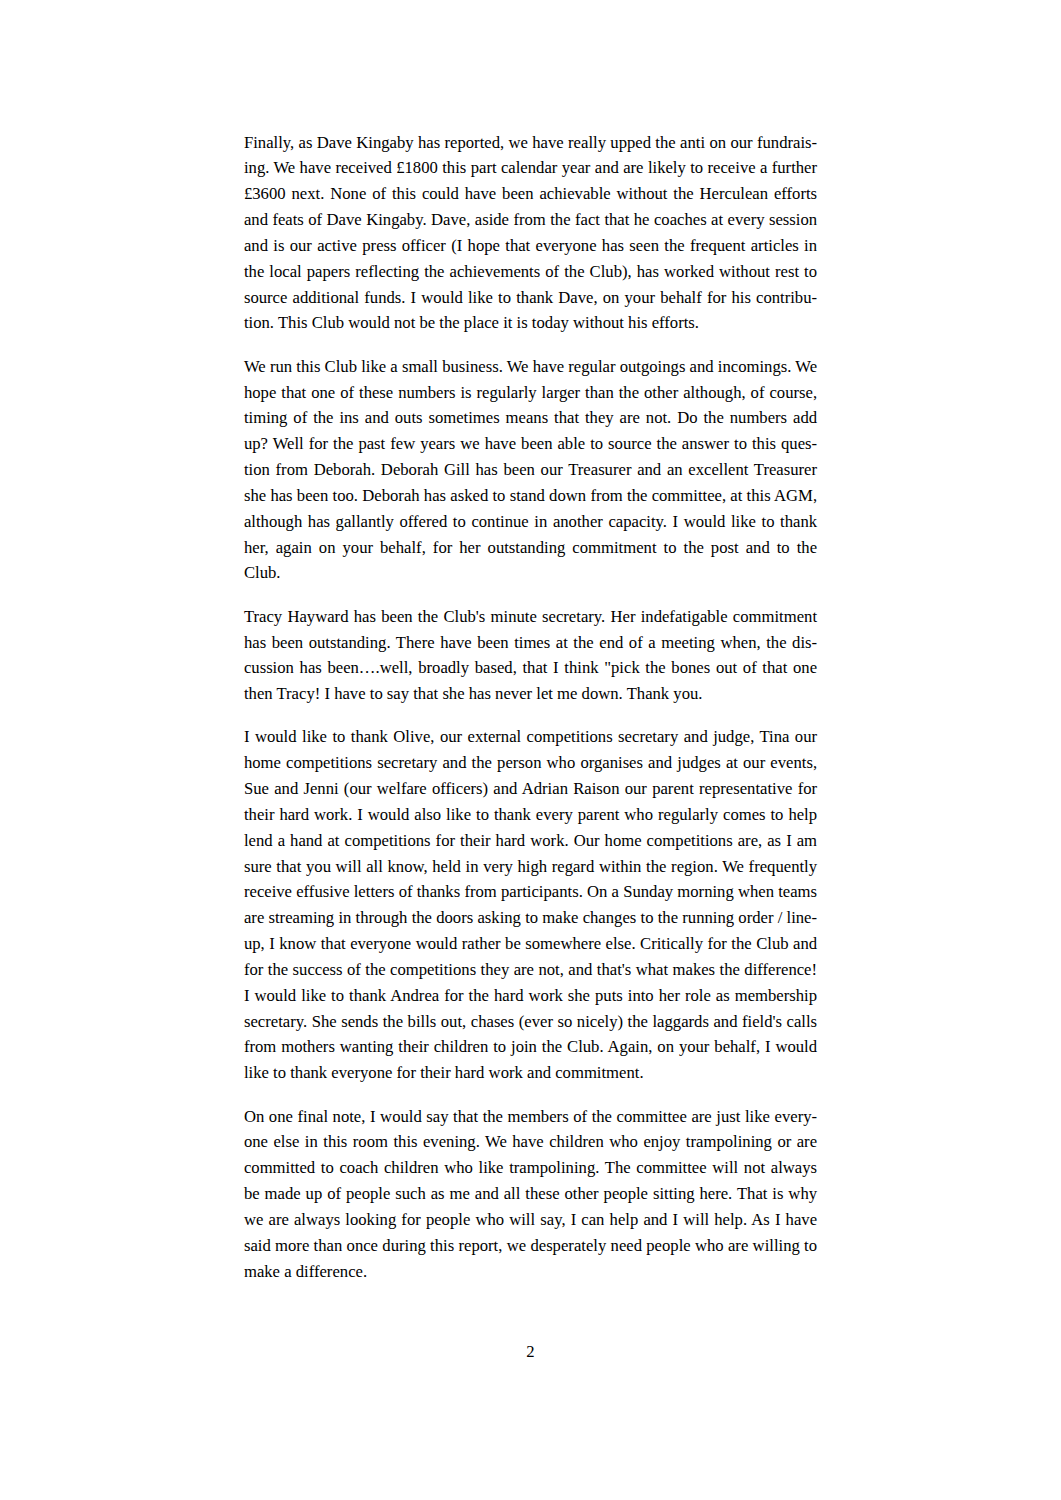Finally, as Dave Kingaby has reported, we have really upped the anti on our fundraising. We have received £1800 this part calendar year and are likely to receive a further £3600 next. None of this could have been achievable without the Herculean efforts and feats of Dave Kingaby. Dave, aside from the fact that he coaches at every session and is our active press officer (I hope that everyone has seen the frequent articles in the local papers reflecting the achievements of the Club), has worked without rest to source additional funds. I would like to thank Dave, on your behalf for his contribution. This Club would not be the place it is today without his efforts.
We run this Club like a small business. We have regular outgoings and incomings. We hope that one of these numbers is regularly larger than the other although, of course, timing of the ins and outs sometimes means that they are not. Do the numbers add up? Well for the past few years we have been able to source the answer to this question from Deborah. Deborah Gill has been our Treasurer and an excellent Treasurer she has been too. Deborah has asked to stand down from the committee, at this AGM, although has gallantly offered to continue in another capacity. I would like to thank her, again on your behalf, for her outstanding commitment to the post and to the Club.
Tracy Hayward has been the Club's minute secretary. Her indefatigable commitment has been outstanding. There have been times at the end of a meeting when, the discussion has been….well, broadly based, that I think "pick the bones out of that one then Tracy! I have to say that she has never let me down. Thank you.
I would like to thank Olive, our external competitions secretary and judge, Tina our home competitions secretary and the person who organises and judges at our events, Sue and Jenni (our welfare officers) and Adrian Raison our parent representative for their hard work. I would also like to thank every parent who regularly comes to help lend a hand at competitions for their hard work. Our home competitions are, as I am sure that you will all know, held in very high regard within the region. We frequently receive effusive letters of thanks from participants. On a Sunday morning when teams are streaming in through the doors asking to make changes to the running order / line-up, I know that everyone would rather be somewhere else. Critically for the Club and for the success of the competitions they are not, and that's what makes the difference! I would like to thank Andrea for the hard work she puts into her role as membership secretary. She sends the bills out, chases (ever so nicely) the laggards and field's calls from mothers wanting their children to join the Club. Again, on your behalf, I would like to thank everyone for their hard work and commitment.
On one final note, I would say that the members of the committee are just like everyone else in this room this evening. We have children who enjoy trampolining or are committed to coach children who like trampolining. The committee will not always be made up of people such as me and all these other people sitting here. That is why we are always looking for people who will say, I can help and I will help. As I have said more than once during this report, we desperately need people who are willing to make a difference.
2